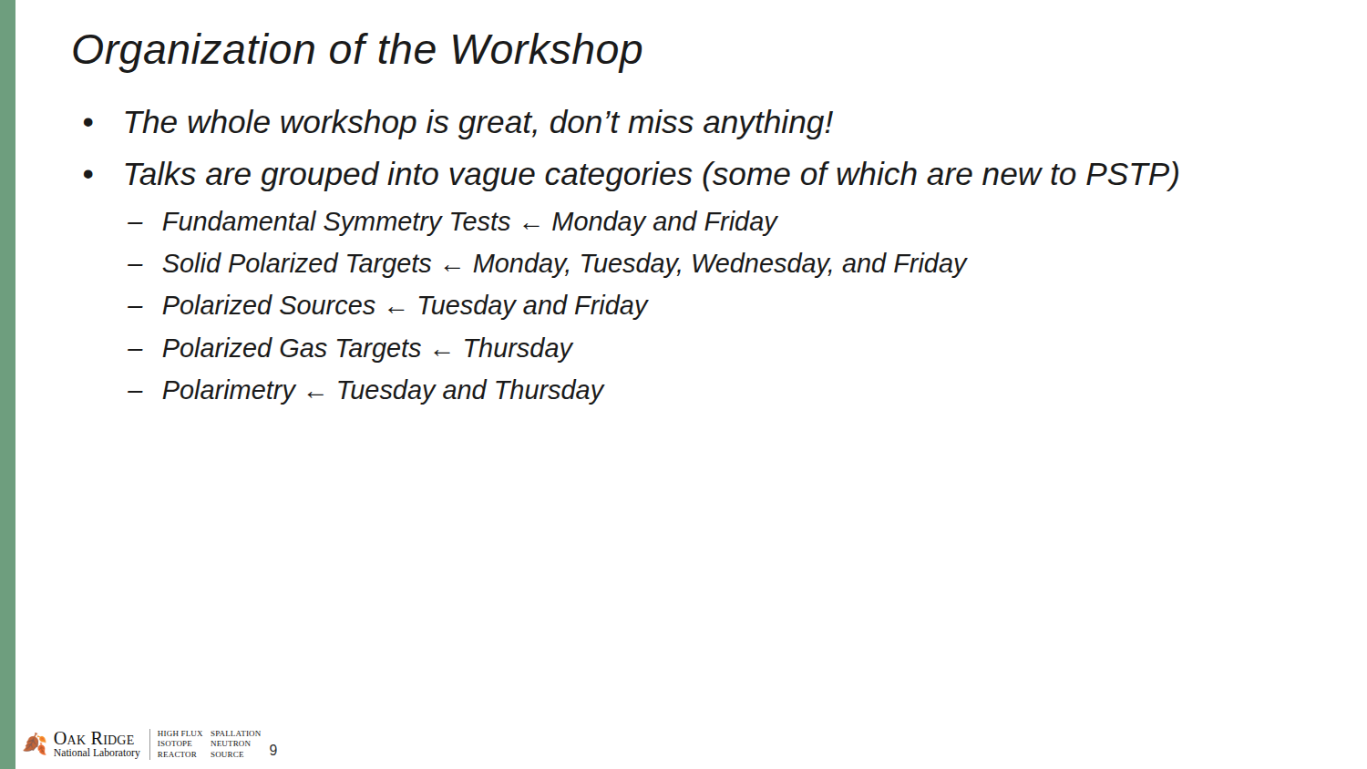Organization of the Workshop
The whole workshop is great, don’t miss anything!
Talks are grouped into vague categories (some of which are new to PSTP)
Fundamental Symmetry Tests ← Monday and Friday
Solid Polarized Targets ← Monday, Tuesday, Wednesday, and Friday
Polarized Sources ← Tuesday and Friday
Polarized Gas Targets ← Thursday
Polarimetry ← Tuesday and Thursday
🍂
Oak Ridge
National Laboratory
High Flux
Isotope
Reactor
Spallation
Neutron
Source
9